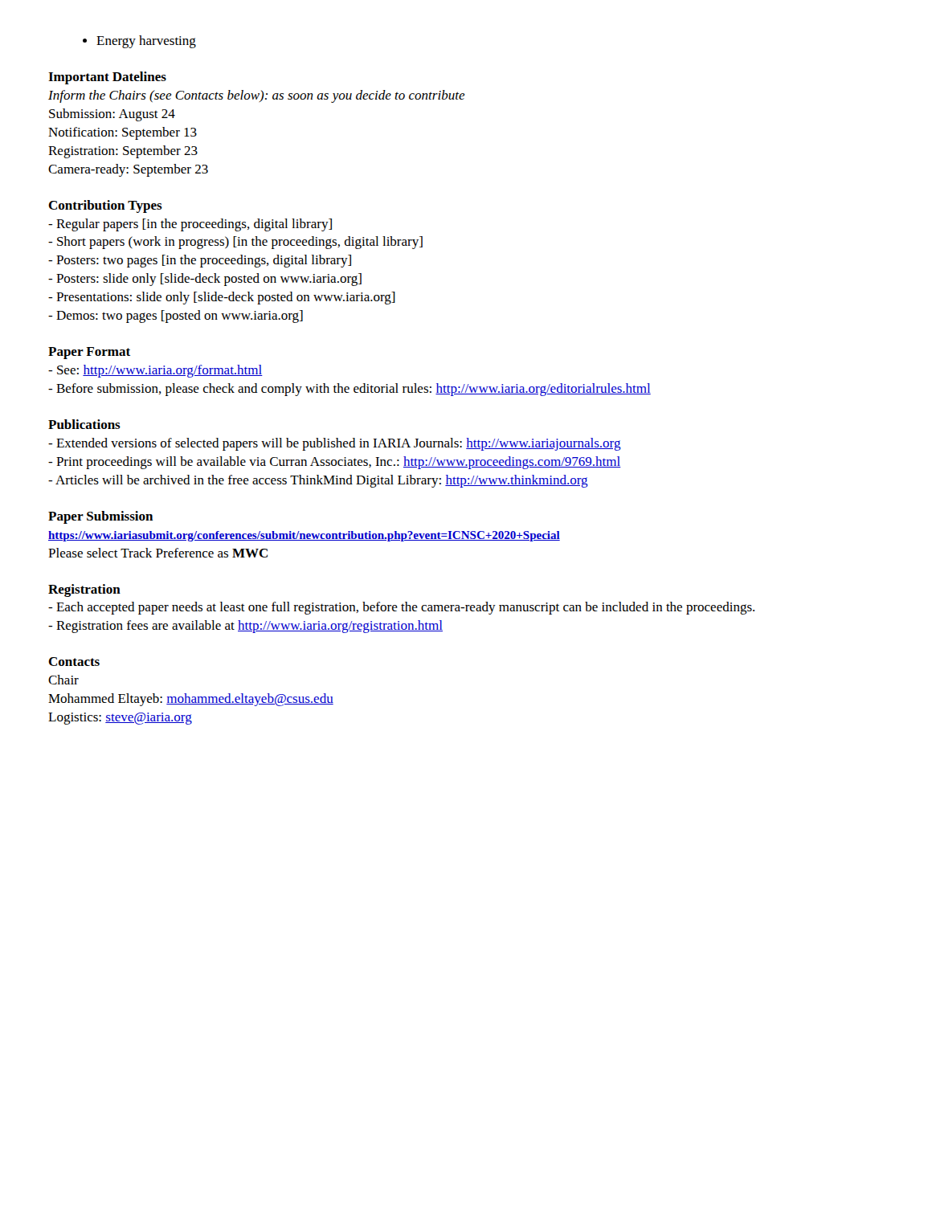Energy harvesting
Important Datelines
Inform the Chairs (see Contacts below): as soon as you decide to contribute
Submission: August 24
Notification: September 13
Registration: September 23
Camera-ready: September 23
Contribution Types
- Regular papers [in the proceedings, digital library]
- Short papers (work in progress) [in the proceedings, digital library]
- Posters: two pages [in the proceedings, digital library]
- Posters: slide only [slide-deck posted on www.iaria.org]
- Presentations: slide only [slide-deck posted on www.iaria.org]
- Demos: two pages [posted on www.iaria.org]
Paper Format
- See: http://www.iaria.org/format.html
- Before submission, please check and comply with the editorial rules: http://www.iaria.org/editorialrules.html
Publications
- Extended versions of selected papers will be published in IARIA Journals: http://www.iariajournals.org
- Print proceedings will be available via Curran Associates, Inc.: http://www.proceedings.com/9769.html
- Articles will be archived in the free access ThinkMind Digital Library: http://www.thinkmind.org
Paper Submission
https://www.iariasubmit.org/conferences/submit/newcontribution.php?event=ICNSC+2020+Special
Please select Track Preference as MWC
Registration
- Each accepted paper needs at least one full registration, before the camera-ready manuscript can be included in the proceedings.
- Registration fees are available at http://www.iaria.org/registration.html
Contacts
Chair
Mohammed Eltayeb: mohammed.eltayeb@csus.edu
Logistics: steve@iaria.org